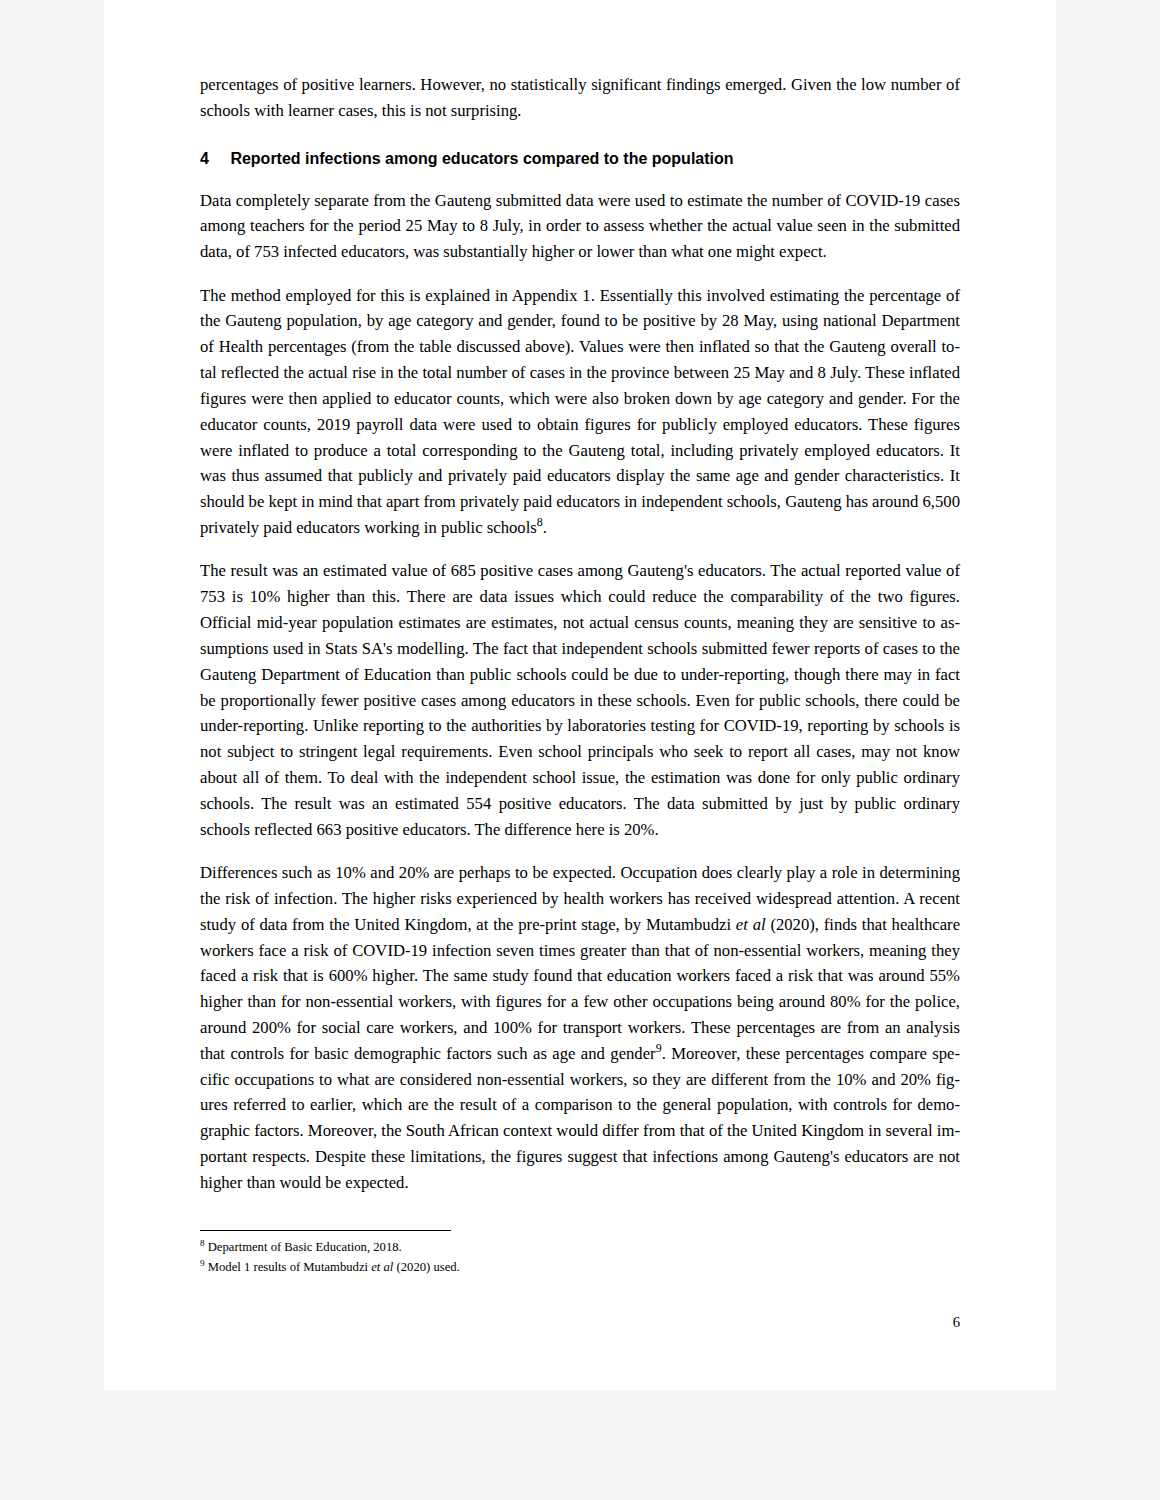percentages of positive learners. However, no statistically significant findings emerged. Given the low number of schools with learner cases, this is not surprising.
4 Reported infections among educators compared to the population
Data completely separate from the Gauteng submitted data were used to estimate the number of COVID-19 cases among teachers for the period 25 May to 8 July, in order to assess whether the actual value seen in the submitted data, of 753 infected educators, was substantially higher or lower than what one might expect.
The method employed for this is explained in Appendix 1. Essentially this involved estimating the percentage of the Gauteng population, by age category and gender, found to be positive by 28 May, using national Department of Health percentages (from the table discussed above). Values were then inflated so that the Gauteng overall total reflected the actual rise in the total number of cases in the province between 25 May and 8 July. These inflated figures were then applied to educator counts, which were also broken down by age category and gender. For the educator counts, 2019 payroll data were used to obtain figures for publicly employed educators. These figures were inflated to produce a total corresponding to the Gauteng total, including privately employed educators. It was thus assumed that publicly and privately paid educators display the same age and gender characteristics. It should be kept in mind that apart from privately paid educators in independent schools, Gauteng has around 6,500 privately paid educators working in public schools8.
The result was an estimated value of 685 positive cases among Gauteng's educators. The actual reported value of 753 is 10% higher than this. There are data issues which could reduce the comparability of the two figures. Official mid-year population estimates are estimates, not actual census counts, meaning they are sensitive to assumptions used in Stats SA's modelling. The fact that independent schools submitted fewer reports of cases to the Gauteng Department of Education than public schools could be due to under-reporting, though there may in fact be proportionally fewer positive cases among educators in these schools. Even for public schools, there could be under-reporting. Unlike reporting to the authorities by laboratories testing for COVID-19, reporting by schools is not subject to stringent legal requirements. Even school principals who seek to report all cases, may not know about all of them. To deal with the independent school issue, the estimation was done for only public ordinary schools. The result was an estimated 554 positive educators. The data submitted by just by public ordinary schools reflected 663 positive educators. The difference here is 20%.
Differences such as 10% and 20% are perhaps to be expected. Occupation does clearly play a role in determining the risk of infection. The higher risks experienced by health workers has received widespread attention. A recent study of data from the United Kingdom, at the pre-print stage, by Mutambudzi et al (2020), finds that healthcare workers face a risk of COVID-19 infection seven times greater than that of non-essential workers, meaning they faced a risk that is 600% higher. The same study found that education workers faced a risk that was around 55% higher than for non-essential workers, with figures for a few other occupations being around 80% for the police, around 200% for social care workers, and 100% for transport workers. These percentages are from an analysis that controls for basic demographic factors such as age and gender9. Moreover, these percentages compare specific occupations to what are considered non-essential workers, so they are different from the 10% and 20% figures referred to earlier, which are the result of a comparison to the general population, with controls for demographic factors. Moreover, the South African context would differ from that of the United Kingdom in several important respects. Despite these limitations, the figures suggest that infections among Gauteng's educators are not higher than would be expected.
8 Department of Basic Education, 2018.
9 Model 1 results of Mutambudzi et al (2020) used.
6